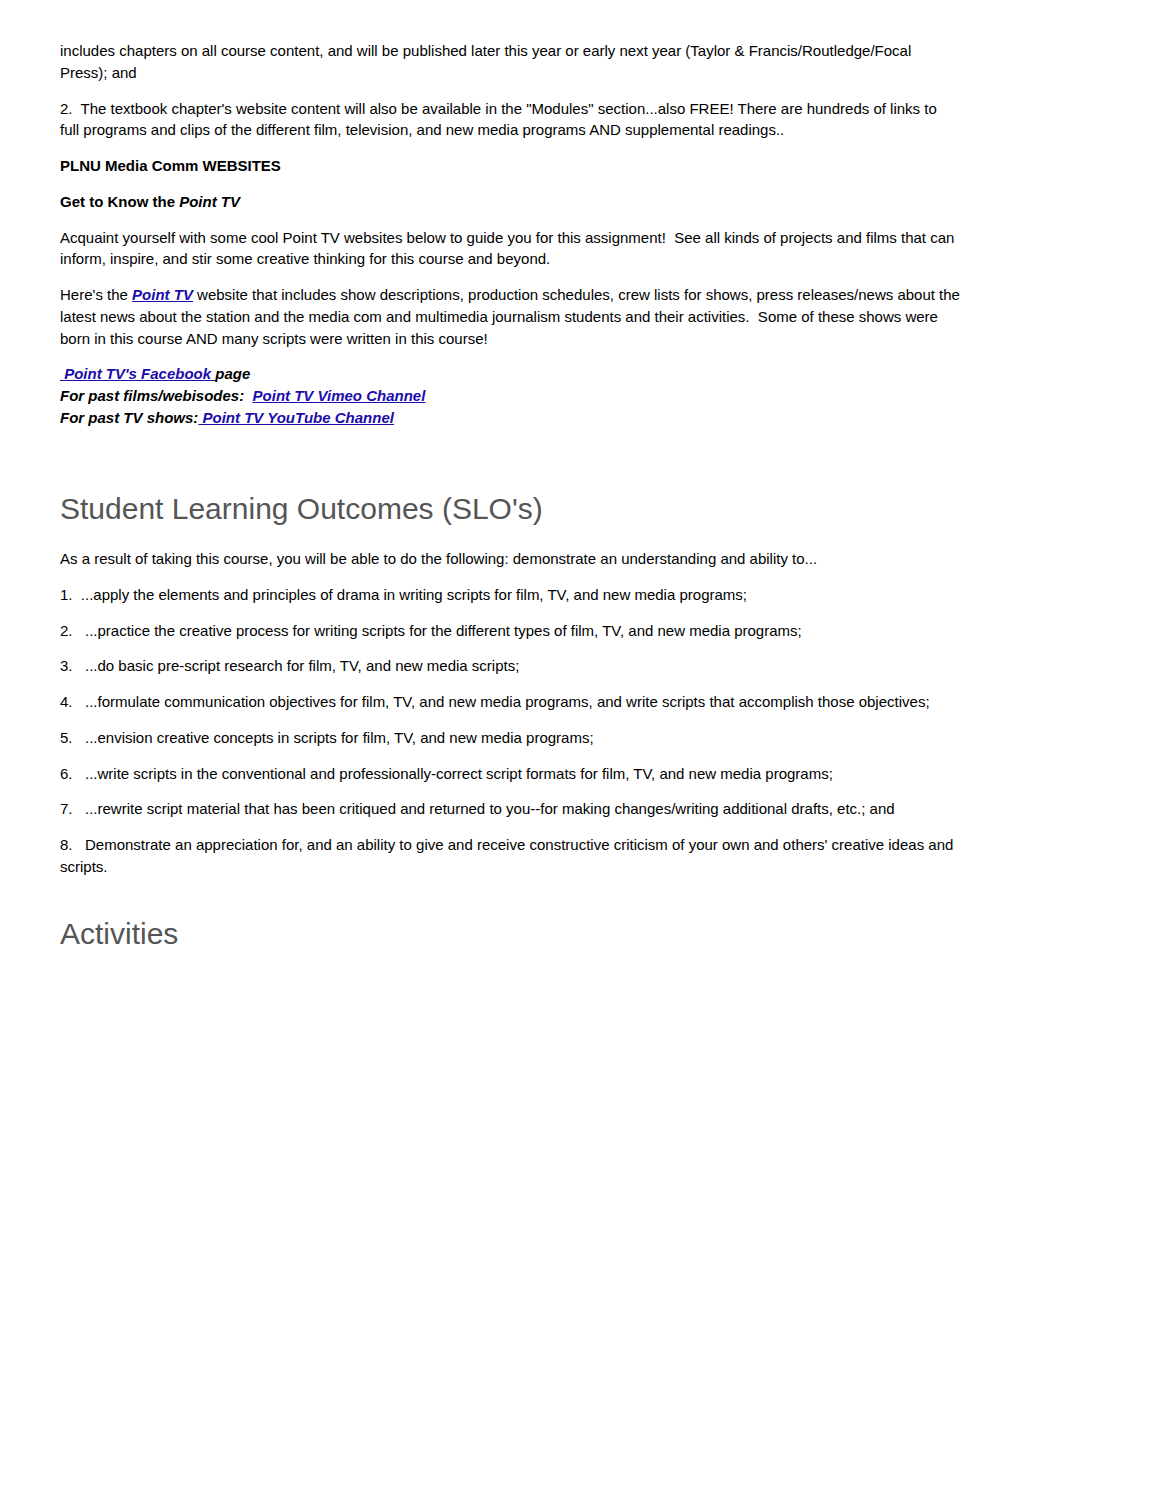includes chapters on all course content, and will be published later this year or early next year (Taylor & Francis/Routledge/Focal Press); and
2. The textbook chapter's website content will also be available in the "Modules" section...also FREE! There are hundreds of links to full programs and clips of the different film, television, and new media programs AND supplemental readings..
PLNU Media Comm WEBSITES
Get to Know the Point TV
Acquaint yourself with some cool Point TV websites below to guide you for this assignment! See all kinds of projects and films that can inform, inspire, and stir some creative thinking for this course and beyond.
Here's the Point TV website that includes show descriptions, production schedules, crew lists for shows, press releases/news about the latest news about the station and the media com and multimedia journalism students and their activities. Some of these shows were born in this course AND many scripts were written in this course!
Point TV's Facebook page
For past films/webisodes: Point TV Vimeo Channel
For past TV shows: Point TV YouTube Channel
Student Learning Outcomes (SLO's)
As a result of taking this course, you will be able to do the following: demonstrate an understanding and ability to...
1. ...apply the elements and principles of drama in writing scripts for film, TV, and new media programs;
2. ...practice the creative process for writing scripts for the different types of film, TV, and new media programs;
3. ...do basic pre-script research for film, TV, and new media scripts;
4. ...formulate communication objectives for film, TV, and new media programs, and write scripts that accomplish those objectives;
5. ...envision creative concepts in scripts for film, TV, and new media programs;
6. ...write scripts in the conventional and professionally-correct script formats for film, TV, and new media programs;
7. ...rewrite script material that has been critiqued and returned to you--for making changes/writing additional drafts, etc.; and
8. Demonstrate an appreciation for, and an ability to give and receive constructive criticism of your own and others' creative ideas and scripts.
Activities